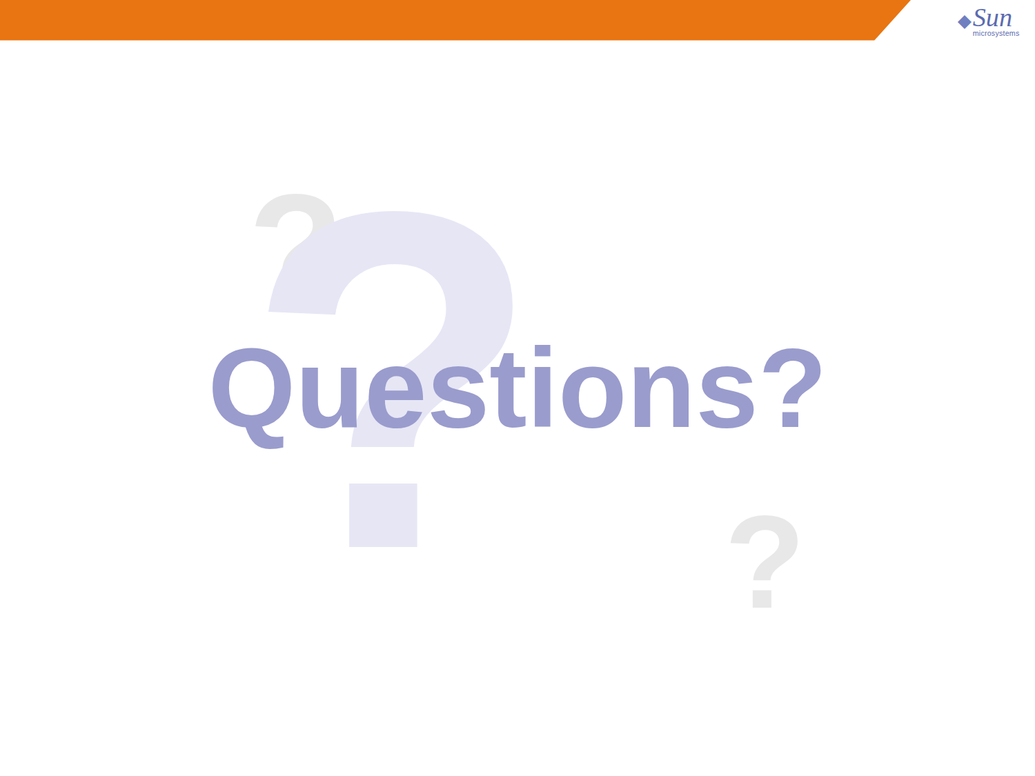■Sun microsystems
?
?
?
Questions?